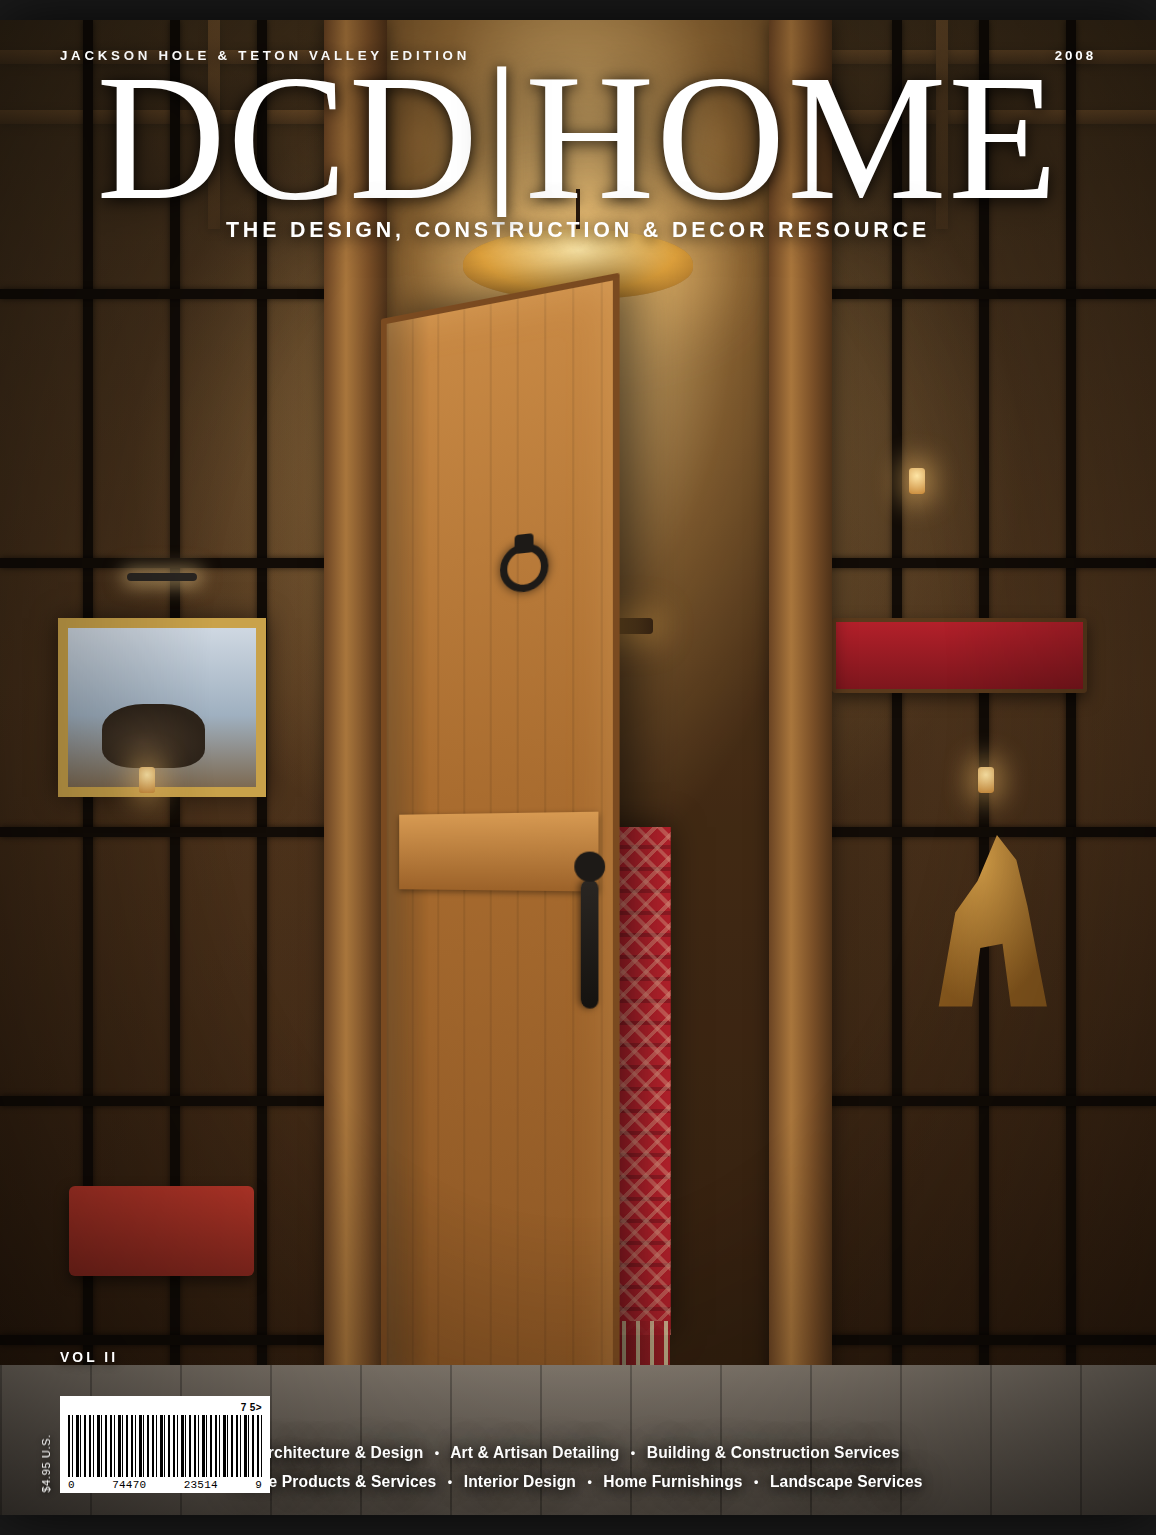Jackson Hole & Teton Valley Edition 2008
DCD|HOME
The Design, Construction & Decor Resource
VOL II
$4.95 U.S.
7 5>
074470235149
Architecture & Design • Art & Artisan Detailing • Building & Construction Services
Home Products & Services • Interior Design • Home Furnishings • Landscape Services